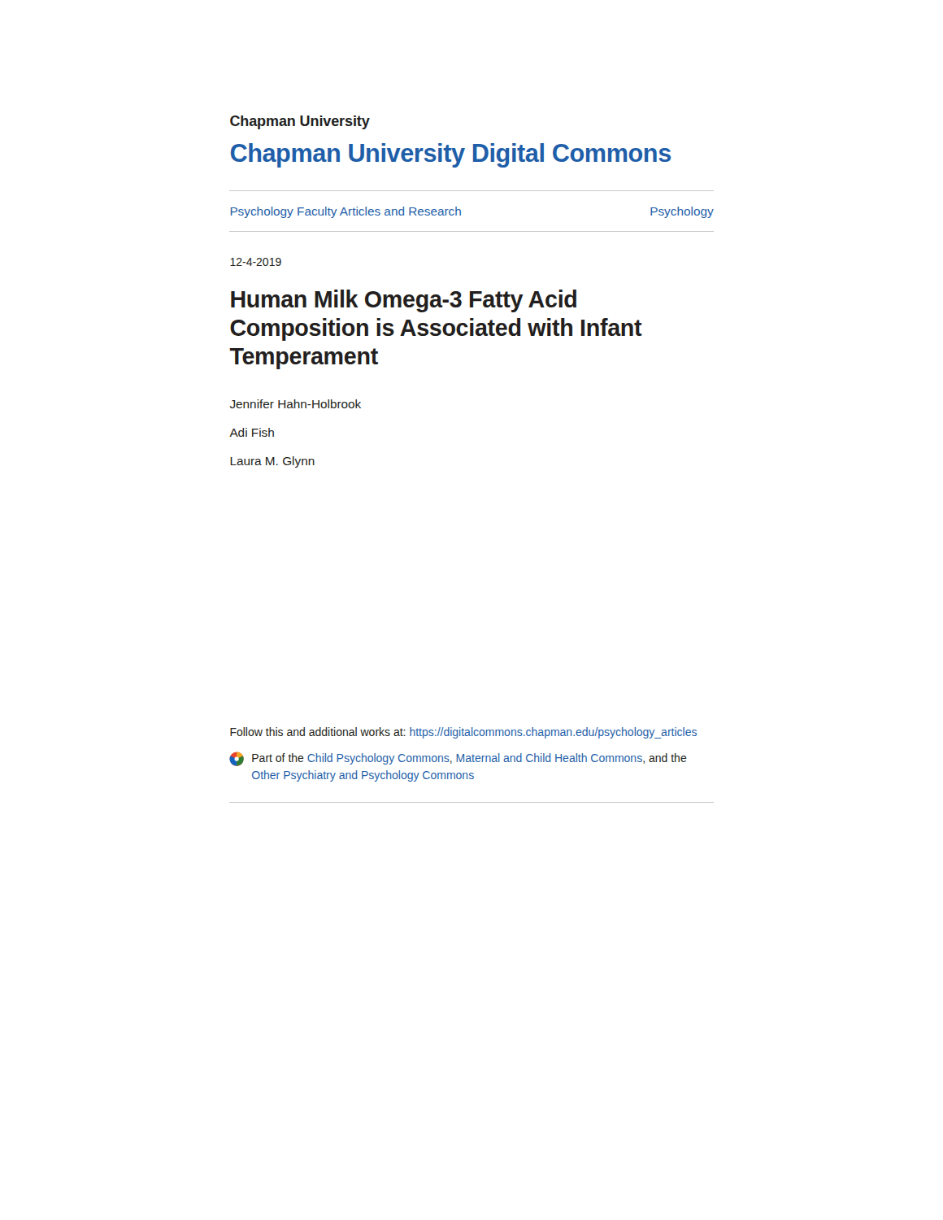Chapman University
Chapman University Digital Commons
Psychology Faculty Articles and Research
Psychology
12-4-2019
Human Milk Omega-3 Fatty Acid Composition is Associated with Infant Temperament
Jennifer Hahn-Holbrook
Adi Fish
Laura M. Glynn
Follow this and additional works at: https://digitalcommons.chapman.edu/psychology_articles
Part of the Child Psychology Commons, Maternal and Child Health Commons, and the Other Psychiatry and Psychology Commons